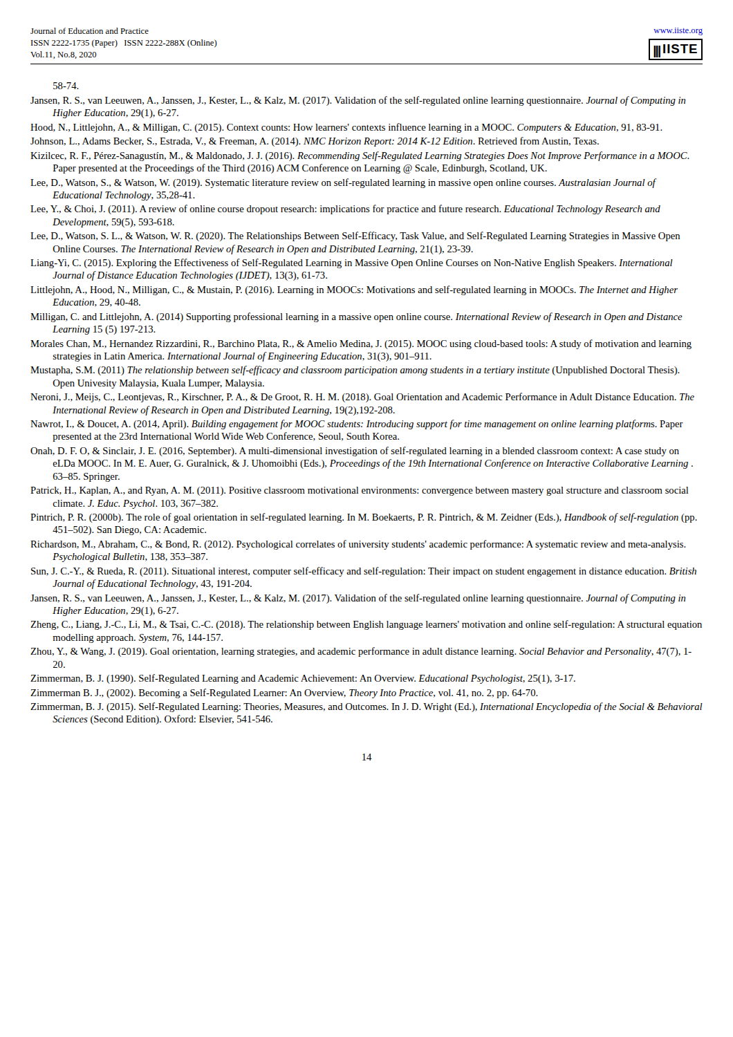Journal of Education and Practice
ISSN 2222-1735 (Paper) ISSN 2222-288X (Online)
Vol.11, No.8, 2020
www.iiste.org
|||IISTE
58-74.
Jansen, R. S., van Leeuwen, A., Janssen, J., Kester, L., & Kalz, M. (2017). Validation of the self-regulated online learning questionnaire. Journal of Computing in Higher Education, 29(1), 6-27.
Hood, N., Littlejohn, A., & Milligan, C. (2015). Context counts: How learners' contexts influence learning in a MOOC. Computers & Education, 91, 83-91.
Johnson, L., Adams Becker, S., Estrada, V., & Freeman, A. (2014). NMC Horizon Report: 2014 K-12 Edition. Retrieved from Austin, Texas.
Kizilcec, R. F., Pérez-Sanagustín, M., & Maldonado, J. J. (2016). Recommending Self-Regulated Learning Strategies Does Not Improve Performance in a MOOC. Paper presented at the Proceedings of the Third (2016) ACM Conference on Learning @ Scale, Edinburgh, Scotland, UK.
Lee, D., Watson, S., & Watson, W. (2019). Systematic literature review on self-regulated learning in massive open online courses. Australasian Journal of Educational Technology, 35,28-41.
Lee, Y., & Choi, J. (2011). A review of online course dropout research: implications for practice and future research. Educational Technology Research and Development, 59(5), 593-618.
Lee, D., Watson, S. L., & Watson, W. R. (2020). The Relationships Between Self-Efficacy, Task Value, and Self-Regulated Learning Strategies in Massive Open Online Courses. The International Review of Research in Open and Distributed Learning, 21(1), 23-39.
Liang-Yi, C. (2015). Exploring the Effectiveness of Self-Regulated Learning in Massive Open Online Courses on Non-Native English Speakers. International Journal of Distance Education Technologies (IJDET), 13(3), 61-73.
Littlejohn, A., Hood, N., Milligan, C., & Mustain, P. (2016). Learning in MOOCs: Motivations and self-regulated learning in MOOCs. The Internet and Higher Education, 29, 40-48.
Milligan, C. and Littlejohn, A. (2014) Supporting professional learning in a massive open online course. International Review of Research in Open and Distance Learning 15 (5) 197-213.
Morales Chan, M., Hernandez Rizzardini, R., Barchino Plata, R., & Amelio Medina, J. (2015). MOOC using cloud-based tools: A study of motivation and learning strategies in Latin America. International Journal of Engineering Education, 31(3), 901–911.
Mustapha, S.M. (2011) The relationship between self-efficacy and classroom participation among students in a tertiary institute (Unpublished Doctoral Thesis). Open Univesity Malaysia, Kuala Lumper, Malaysia.
Neroni, J., Meijs, C., Leontjevas, R., Kirschner, P. A., & De Groot, R. H. M. (2018). Goal Orientation and Academic Performance in Adult Distance Education. The International Review of Research in Open and Distributed Learning, 19(2),192-208.
Nawrot, I., & Doucet, A. (2014, April). Building engagement for MOOC students: Introducing support for time management on online learning platforms. Paper presented at the 23rd International World Wide Web Conference, Seoul, South Korea.
Onah, D. F. O, & Sinclair, J. E. (2016, September). A multi-dimensional investigation of self-regulated learning in a blended classroom context: A case study on eLDa MOOC. In M. E. Auer, G. Guralnick, & J. Uhomoibhi (Eds.), Proceedings of the 19th International Conference on Interactive Collaborative Learning . 63–85. Springer.
Patrick, H., Kaplan, A., and Ryan, A. M. (2011). Positive classroom motivational environments: convergence between mastery goal structure and classroom social climate. J. Educ. Psychol. 103, 367–382.
Pintrich, P. R. (2000b). The role of goal orientation in self-regulated learning. In M. Boekaerts, P. R. Pintrich, & M. Zeidner (Eds.), Handbook of self-regulation (pp. 451–502). San Diego, CA: Academic.
Richardson, M., Abraham, C., & Bond, R. (2012). Psychological correlates of university students' academic performance: A systematic review and meta-analysis. Psychological Bulletin, 138, 353–387.
Sun, J. C.-Y., & Rueda, R. (2011). Situational interest, computer self-efficacy and self-regulation: Their impact on student engagement in distance education. British Journal of Educational Technology, 43, 191-204.
Jansen, R. S., van Leeuwen, A., Janssen, J., Kester, L., & Kalz, M. (2017). Validation of the self-regulated online learning questionnaire. Journal of Computing in Higher Education, 29(1), 6-27.
Zheng, C., Liang, J.-C., Li, M., & Tsai, C.-C. (2018). The relationship between English language learners' motivation and online self-regulation: A structural equation modelling approach. System, 76, 144-157.
Zhou, Y., & Wang, J. (2019). Goal orientation, learning strategies, and academic performance in adult distance learning. Social Behavior and Personality, 47(7), 1-20.
Zimmerman, B. J. (1990). Self-Regulated Learning and Academic Achievement: An Overview. Educational Psychologist, 25(1), 3-17.
Zimmerman B. J., (2002). Becoming a Self-Regulated Learner: An Overview, Theory Into Practice, vol. 41, no. 2, pp. 64-70.
Zimmerman, B. J. (2015). Self-Regulated Learning: Theories, Measures, and Outcomes. In J. D. Wright (Ed.), International Encyclopedia of the Social & Behavioral Sciences (Second Edition). Oxford: Elsevier, 541-546.
14